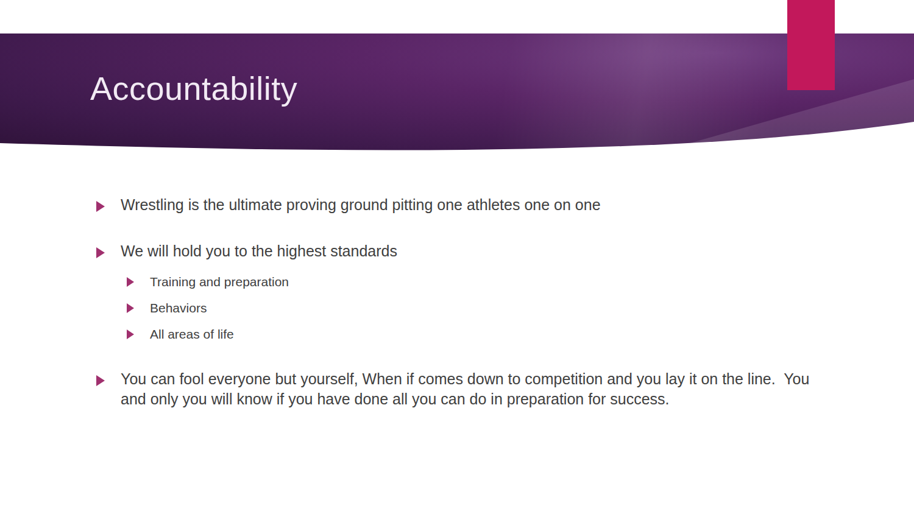Accountability
Wrestling is the ultimate proving ground pitting one athletes one on one
We will hold you to the highest standards
Training and preparation
Behaviors
All areas of life
You can fool everyone but yourself, When if comes down to competition and you lay it on the line. You and only you will know if you have done all you can do in preparation for success.